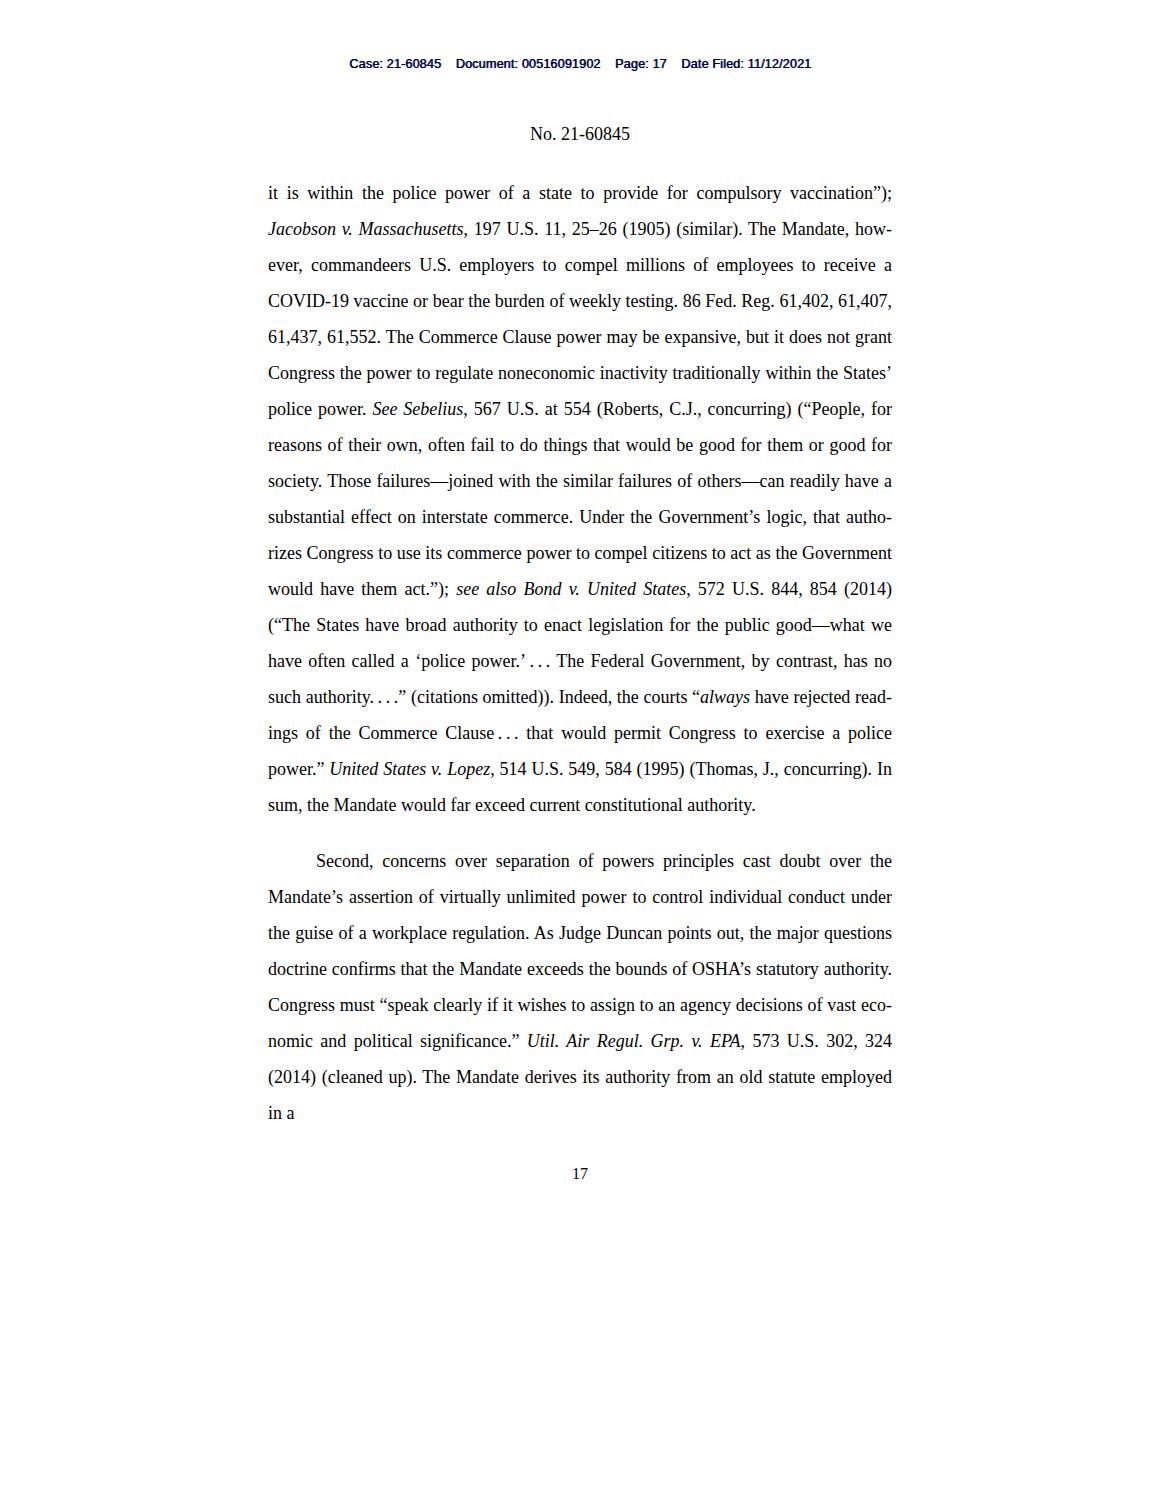Case: 21-60845 Document: 00516091902 Page: 17 Date Filed: 11/12/2021 Case: 21-60845 Document: 00516091902 Page: 17 Date Filed: 11/12/2021
No. 21-60845
it is within the police power of a state to provide for compulsory vaccination”); Jacobson v. Massachusetts, 197 U.S. 11, 25–26 (1905) (similar). The Mandate, however, commandeers U.S. employers to compel millions of employees to receive a COVID-19 vaccine or bear the burden of weekly testing. 86 Fed. Reg. 61,402, 61,407, 61,437, 61,552. The Commerce Clause power may be expansive, but it does not grant Congress the power to regulate noneconomic inactivity traditionally within the States’ police power. See Sebelius, 567 U.S. at 554 (Roberts, C.J., concurring) (“People, for reasons of their own, often fail to do things that would be good for them or good for society. Those failures—joined with the similar failures of others—can readily have a substantial effect on interstate commerce. Under the Government’s logic, that authorizes Congress to use its commerce power to compel citizens to act as the Government would have them act.”); see also Bond v. United States, 572 U.S. 844, 854 (2014) (“The States have broad authority to enact legislation for the public good—what we have often called a ‘police power.’ . . . The Federal Government, by contrast, has no such authority. . . .” (citations omitted)). Indeed, the courts “always have rejected readings of the Commerce Clause . . . that would permit Congress to exercise a police power.” United States v. Lopez, 514 U.S. 549, 584 (1995) (Thomas, J., concurring). In sum, the Mandate would far exceed current constitutional authority.
Second, concerns over separation of powers principles cast doubt over the Mandate’s assertion of virtually unlimited power to control individual conduct under the guise of a workplace regulation. As Judge Duncan points out, the major questions doctrine confirms that the Mandate exceeds the bounds of OSHA’s statutory authority. Congress must “speak clearly if it wishes to assign to an agency decisions of vast economic and political significance.” Util. Air Regul. Grp. v. EPA, 573 U.S. 302, 324 (2014) (cleaned up). The Mandate derives its authority from an old statute employed in a
17